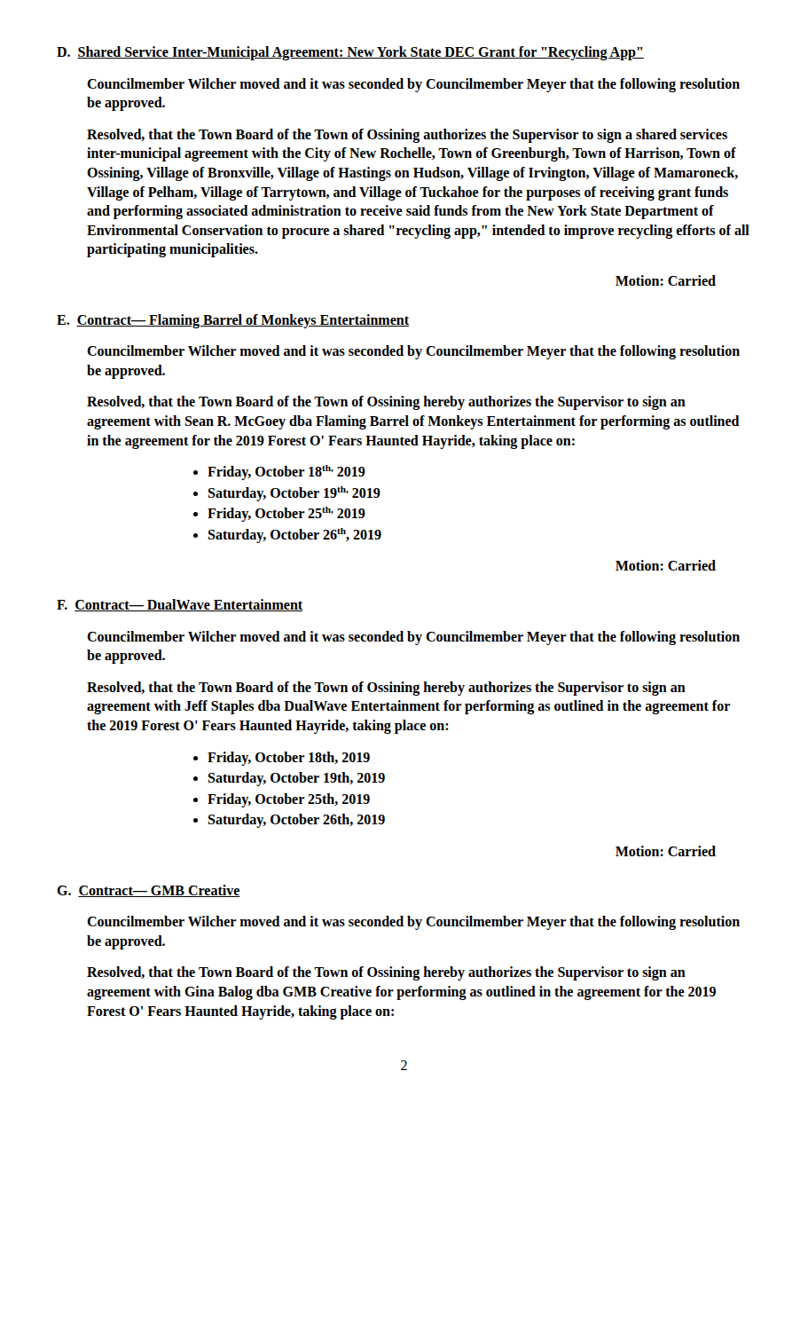D. Shared Service Inter-Municipal Agreement: New York State DEC Grant for "Recycling App"
Councilmember Wilcher moved and it was seconded by Councilmember Meyer that the following resolution be approved.
Resolved, that the Town Board of the Town of Ossining authorizes the Supervisor to sign a shared services inter-municipal agreement with the City of New Rochelle, Town of Greenburgh, Town of Harrison, Town of Ossining, Village of Bronxville, Village of Hastings on Hudson, Village of Irvington, Village of Mamaroneck, Village of Pelham, Village of Tarrytown, and Village of Tuckahoe for the purposes of receiving grant funds and performing associated administration to receive said funds from the New York State Department of Environmental Conservation to procure a shared "recycling app," intended to improve recycling efforts of all participating municipalities.
Motion: Carried
E. Contract— Flaming Barrel of Monkeys Entertainment
Councilmember Wilcher moved and it was seconded by Councilmember Meyer that the following resolution be approved.
Resolved, that the Town Board of the Town of Ossining hereby authorizes the Supervisor to sign an agreement with Sean R. McGoey dba Flaming Barrel of Monkeys Entertainment for performing as outlined in the agreement for the 2019 Forest O' Fears Haunted Hayride, taking place on:
Friday, October 18th, 2019
Saturday, October 19th, 2019
Friday, October 25th, 2019
Saturday, October 26th, 2019
Motion: Carried
F. Contract— DualWave Entertainment
Councilmember Wilcher moved and it was seconded by Councilmember Meyer that the following resolution be approved.
Resolved, that the Town Board of the Town of Ossining hereby authorizes the Supervisor to sign an agreement with Jeff Staples dba DualWave Entertainment for performing as outlined in the agreement for the 2019 Forest O' Fears Haunted Hayride, taking place on:
Friday, October 18th, 2019
Saturday, October 19th, 2019
Friday, October 25th, 2019
Saturday, October 26th, 2019
Motion: Carried
G. Contract— GMB Creative
Councilmember Wilcher moved and it was seconded by Councilmember Meyer that the following resolution be approved.
Resolved, that the Town Board of the Town of Ossining hereby authorizes the Supervisor to sign an agreement with Gina Balog dba GMB Creative for performing as outlined in the agreement for the 2019 Forest O' Fears Haunted Hayride, taking place on:
2